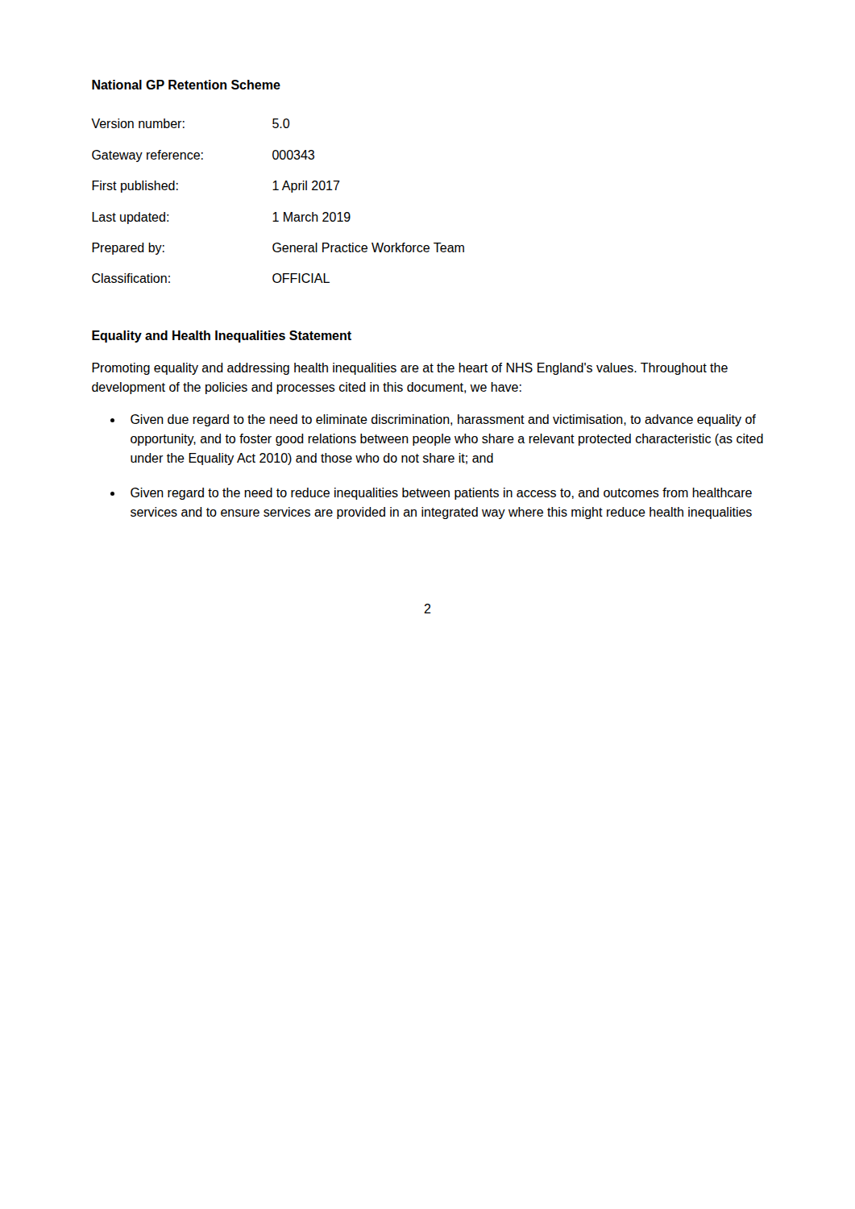National GP Retention Scheme
| Version number: | 5.0 |
| Gateway reference: | 000343 |
| First published: | 1 April 2017 |
| Last updated: | 1 March 2019 |
| Prepared by: | General Practice Workforce Team |
| Classification: | OFFICIAL |
Equality and Health Inequalities Statement
Promoting equality and addressing health inequalities are at the heart of NHS England's values. Throughout the development of the policies and processes cited in this document, we have:
Given due regard to the need to eliminate discrimination, harassment and victimisation, to advance equality of opportunity, and to foster good relations between people who share a relevant protected characteristic (as cited under the Equality Act 2010) and those who do not share it; and
Given regard to the need to reduce inequalities between patients in access to, and outcomes from healthcare services and to ensure services are provided in an integrated way where this might reduce health inequalities
2